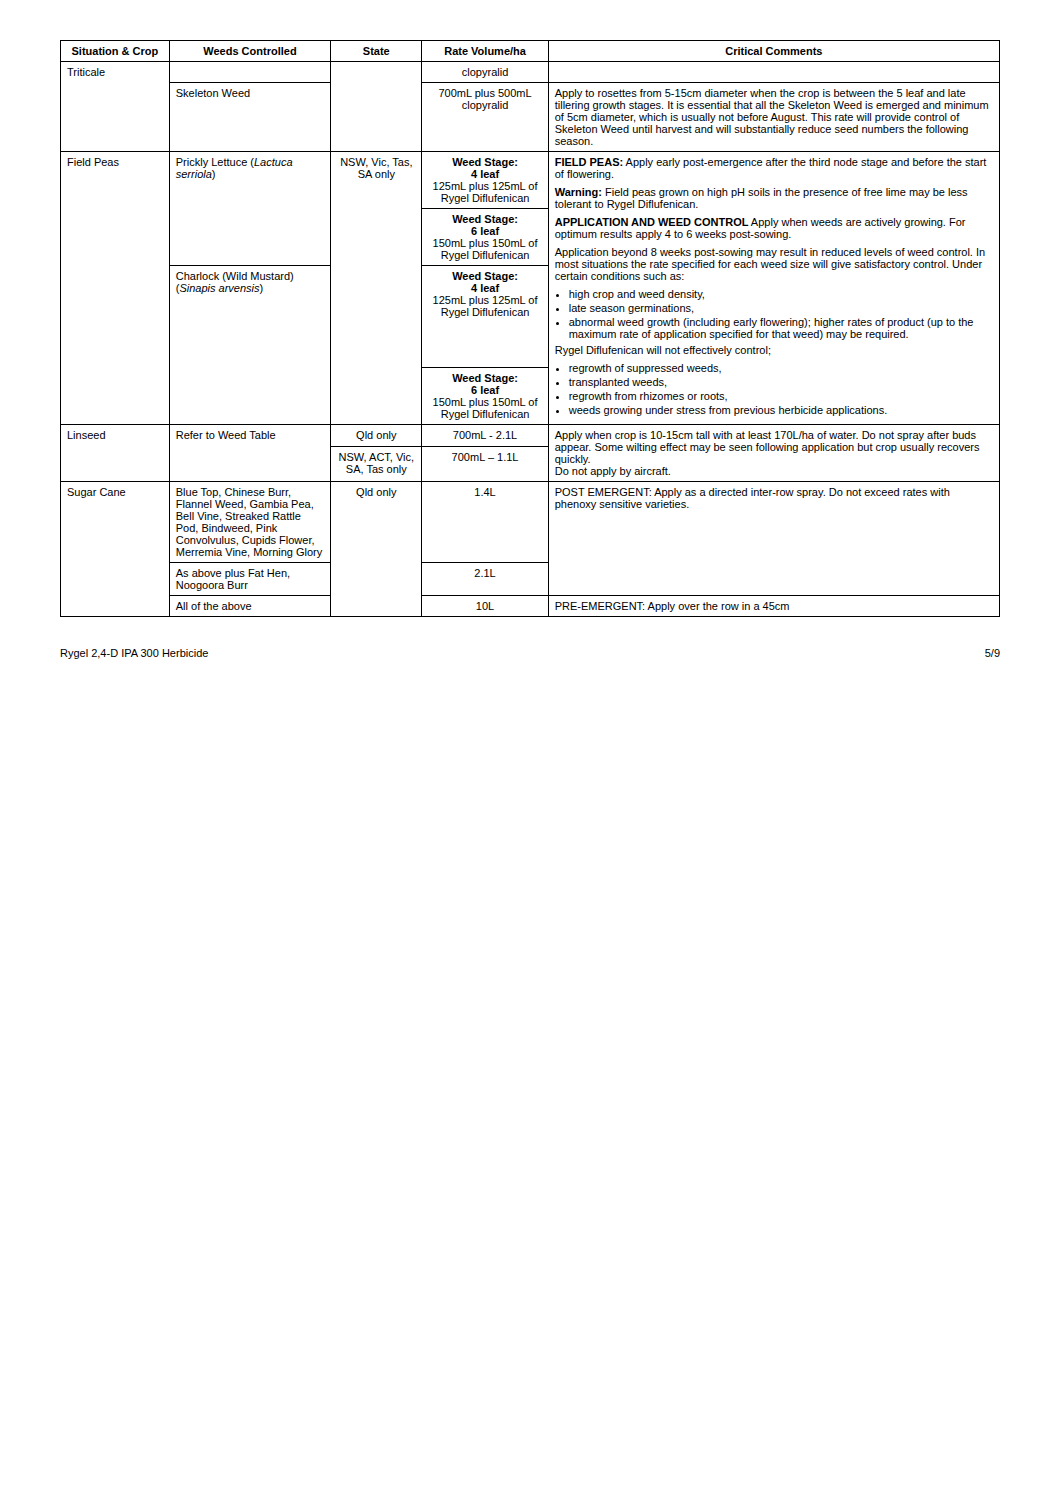| Situation & Crop | Weeds Controlled | State | Rate Volume/ha | Critical Comments |
| --- | --- | --- | --- | --- |
| Triticale | | | clopyralid | |
| Skeleton Weed | 700mL plus 500mL clopyralid | Apply to rosettes from 5-15cm diameter when the crop is between the 5 leaf and late tillering growth stages. It is essential that all the Skeleton Weed is emerged and minimum of 5cm diameter, which is usually not before August. This rate will provide control of Skeleton Weed until harvest and will substantially reduce seed numbers the following season. |
| Field Peas | Prickly Lettuce ( Lactuca serriola ) | NSW, Vic, Tas, SA only | Weed Stage: 4 leaf 125mL plus 125mL of Rygel Diflufenican | FIELD PEAS: Apply early post-emergence after the third node stage and before the start of flowering. Warning: Field peas grown on high pH soils in the presence of free lime may be less tolerant to Rygel Diflufenican. APPLICATION AND WEED CONTROL Apply when weeds are actively growing. For optimum results apply 4 to 6 weeks post-sowing. Application beyond 8 weeks post-sowing may result in reduced levels of weed control. In most situations the rate specified for each weed size will give satisfactory control. Under certain conditions such as: high crop and weed density, late season germinations, abnormal weed growth (including early flowering); higher rates of product (up to the maximum rate of application specified for that weed) may be required. Rygel Diflufenican will not effectively control; regrowth of suppressed weeds, transplanted weeds, regrowth from rhizomes or roots, weeds growing under stress from previous herbicide applications. |
| Weed Stage: 6 leaf 150mL plus 150mL of Rygel Diflufenican |
| Charlock (Wild Mustard) ( Sinapis arvensis ) | Weed Stage: 4 leaf 125mL plus 125mL of Rygel Diflufenican |
| Weed Stage: 6 leaf 150mL plus 150mL of Rygel Diflufenican |
| Linseed | Refer to Weed Table | Qld only | 700mL - 2.1L | Apply when crop is 10-15cm tall with at least 170L/ha of water. Do not spray after buds appear. Some wilting effect may be seen following application but crop usually recovers quickly. Do not apply by aircraft. |
| NSW, ACT, Vic, SA, Tas only | 700mL – 1.1L |
| Sugar Cane | Blue Top, Chinese Burr, Flannel Weed, Gambia Pea, Bell Vine, Streaked Rattle Pod, Bindweed, Pink Convolvulus, Cupids Flower, Merremia Vine, Morning Glory | Qld only | 1.4L | POST EMERGENT: Apply as a directed inter-row spray. Do not exceed rates with phenoxy sensitive varieties. |
| As above plus Fat Hen, Noogoora Burr | 2.1L |
| All of the above | 10L | PRE-EMERGENT: Apply over the row in a 45cm |
Rygel 2,4-D IPA 300 Herbicide 5/9